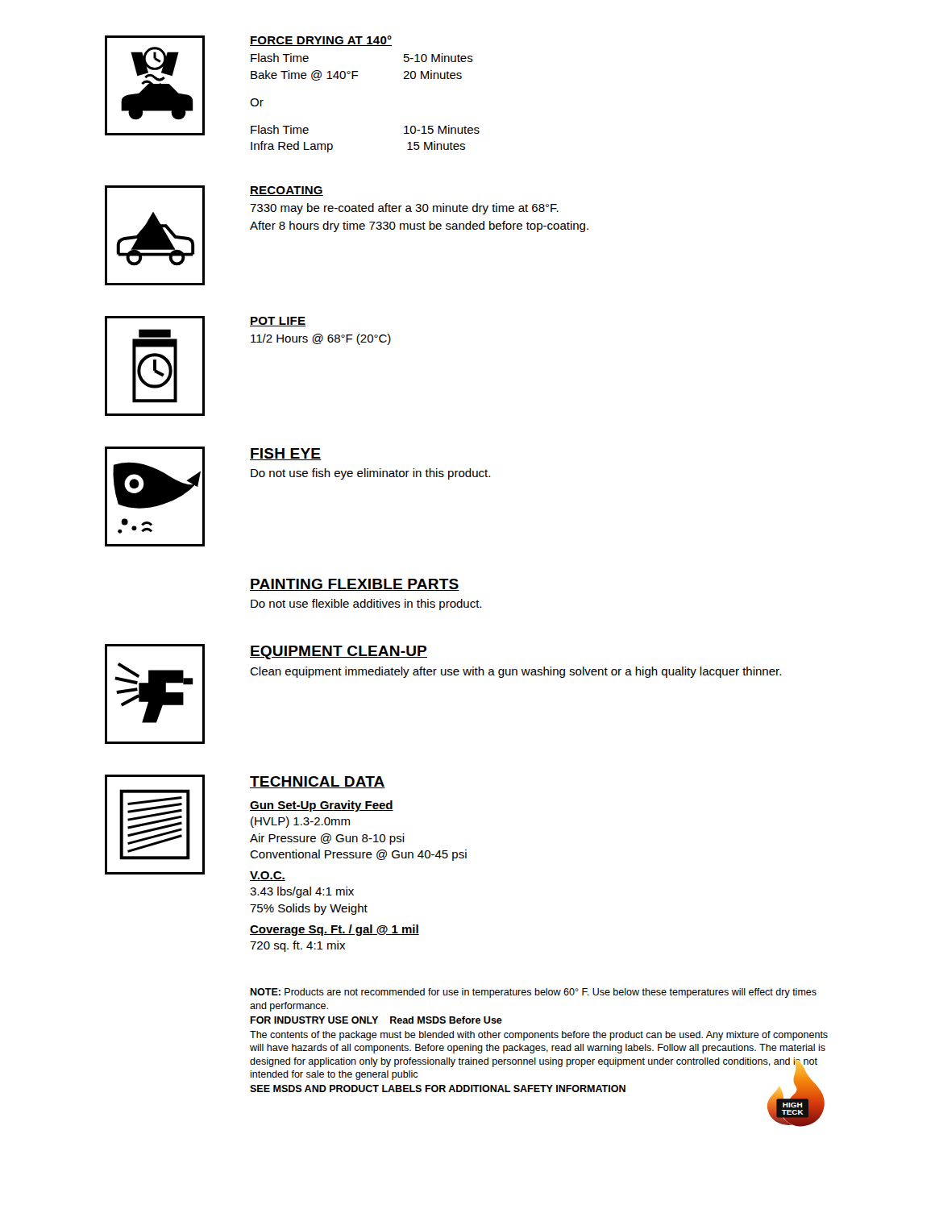FORCE DRYING AT 140°
Flash Time 5-10 Minutes
Bake Time @ 140°F 20 Minutes
Or
Flash Time 10-15 Minutes
Infra Red Lamp 15 Minutes
RECOATING
7330 may be re-coated after a 30 minute dry time at 68°F.
After 8 hours dry time 7330 must be sanded before top-coating.
POT LIFE
11/2 Hours @ 68°F (20°C)
FISH EYE
Do not use fish eye eliminator in this product.
PAINTING FLEXIBLE PARTS
Do not use flexible additives in this product.
EQUIPMENT CLEAN-UP
Clean equipment immediately after use with a gun washing solvent or a high quality lacquer thinner.
TECHNICAL DATA
Gun Set-Up Gravity Feed
(HVLP) 1.3-2.0mm
Air Pressure @ Gun 8-10 psi
Conventional Pressure @ Gun 40-45 psi
V.O.C.
3.43 lbs/gal 4:1 mix
75% Solids by Weight
Coverage Sq. Ft. / gal @ 1 mil
720 sq. ft. 4:1 mix
NOTE: Products are not recommended for use in temperatures below 60° F. Use below these temperatures will effect dry times and performance.
FOR INDUSTRY USE ONLY Read MSDS Before Use
The contents of the package must be blended with other components before the product can be used. Any mixture of components will have hazards of all components. Before opening the packages, read all warning labels. Follow all precautions. The material is designed for application only by professionally trained personnel using proper equipment under controlled conditions, and is not intended for sale to the general public
SEE MSDS AND PRODUCT LABELS FOR ADDITIONAL SAFETY INFORMATION
HIGH TECK